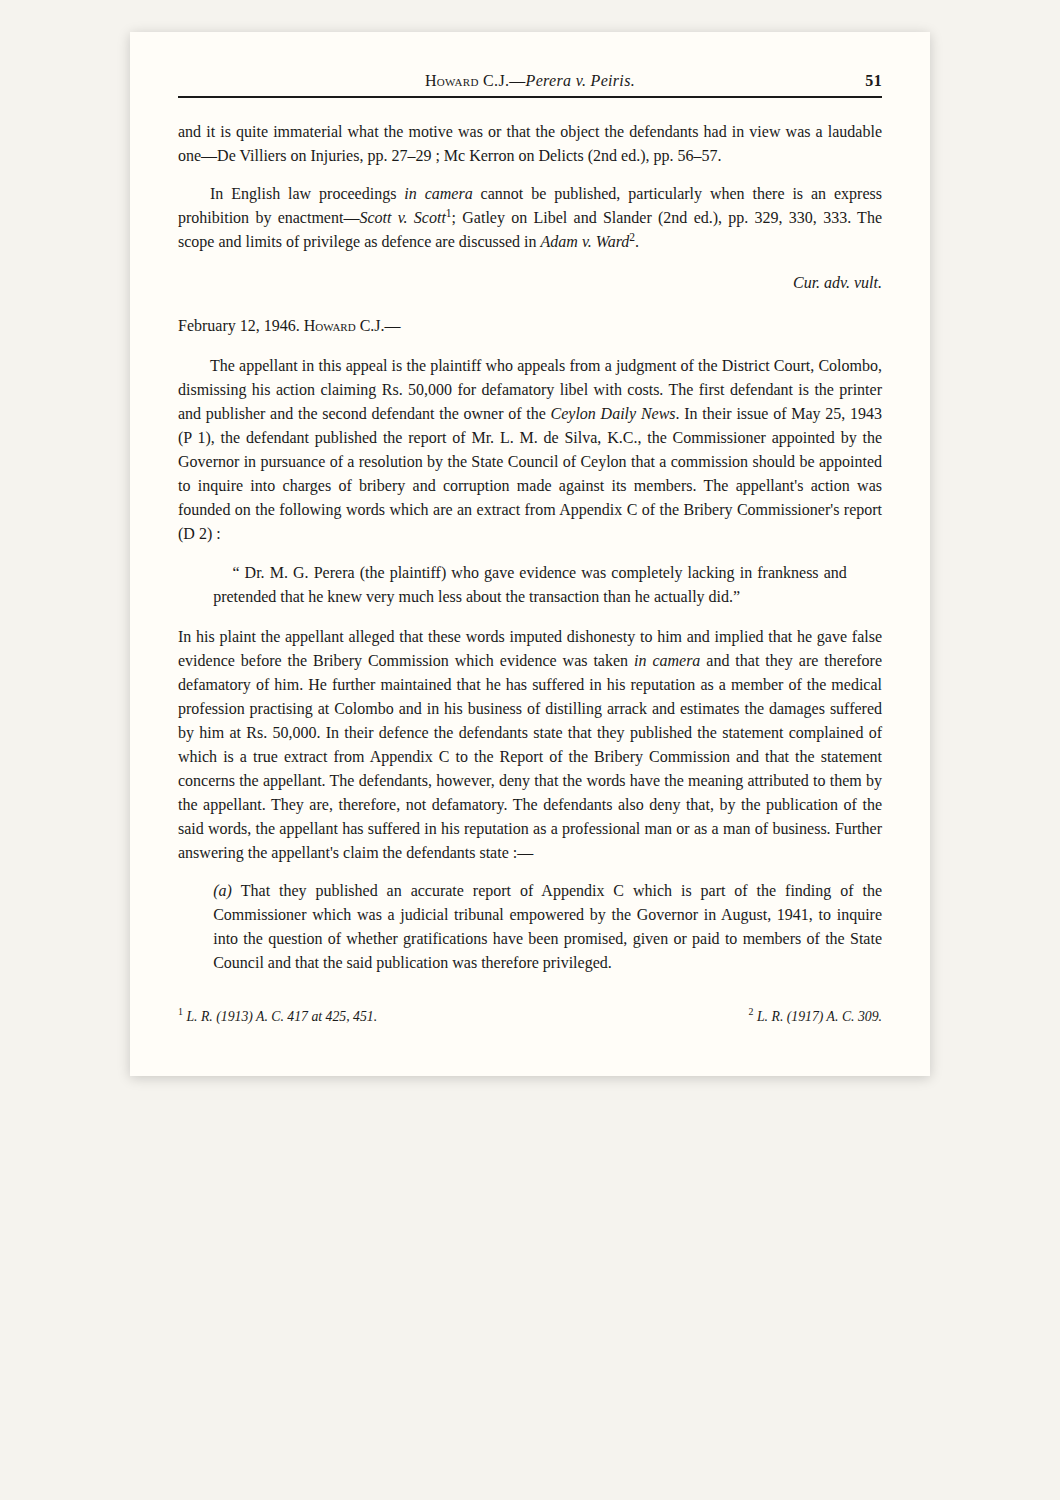51 Howard C.J.—Perera v. Peiris.
and it is quite immaterial what the motive was or that the object the defendants had in view was a laudable one—De Villiers on Injuries, pp. 27–29 ; Mc Kerron on Delicts (2nd ed.), pp. 56–57.
In English law proceedings in camera cannot be published, particularly when there is an express prohibition by enactment—Scott v. Scott1; Gatley on Libel and Slander (2nd ed.), pp. 329, 330, 333. The scope and limits of privilege as defence are discussed in Adam v. Ward2.
Cur. adv. vult.
February 12, 1946. Howard C.J.—
The appellant in this appeal is the plaintiff who appeals from a judgment of the District Court, Colombo, dismissing his action claiming Rs. 50,000 for defamatory libel with costs. The first defendant is the printer and publisher and the second defendant the owner of the Ceylon Daily News. In their issue of May 25, 1943 (P 1), the defendant published the report of Mr. L. M. de Silva, K.C., the Commissioner appointed by the Governor in pursuance of a resolution by the State Council of Ceylon that a commission should be appointed to inquire into charges of bribery and corruption made against its members. The appellant's action was founded on the following words which are an extract from Appendix C of the Bribery Commissioner's report (D 2) :
“ Dr. M. G. Perera (the plaintiff) who gave evidence was completely lacking in frankness and pretended that he knew very much less about the transaction than he actually did.”
In his plaint the appellant alleged that these words imputed dishonesty to him and implied that he gave false evidence before the Bribery Commission which evidence was taken in camera and that they are therefore defamatory of him. He further maintained that he has suffered in his reputation as a member of the medical profession practising at Colombo and in his business of distilling arrack and estimates the damages suffered by him at Rs. 50,000. In their defence the defendants state that they published the statement complained of which is a true extract from Appendix C to the Report of the Bribery Commission and that the statement concerns the appellant. The defendants, however, deny that the words have the meaning attributed to them by the appellant. They are, therefore, not defamatory. The defendants also deny that, by the publication of the said words, the appellant has suffered in his reputation as a professional man or as a man of business. Further answering the appellant's claim the defendants state :—
That they published an accurate report of Appendix C which is part of the finding of the Commissioner which was a judicial tribunal empowered by the Governor in August, 1941, to inquire into the question of whether gratifications have been promised, given or paid to members of the State Council and that the said publication was therefore privileged.
1 L. R. (1913) A. C. 417 at 425, 451.
2 L. R. (1917) A. C. 309.